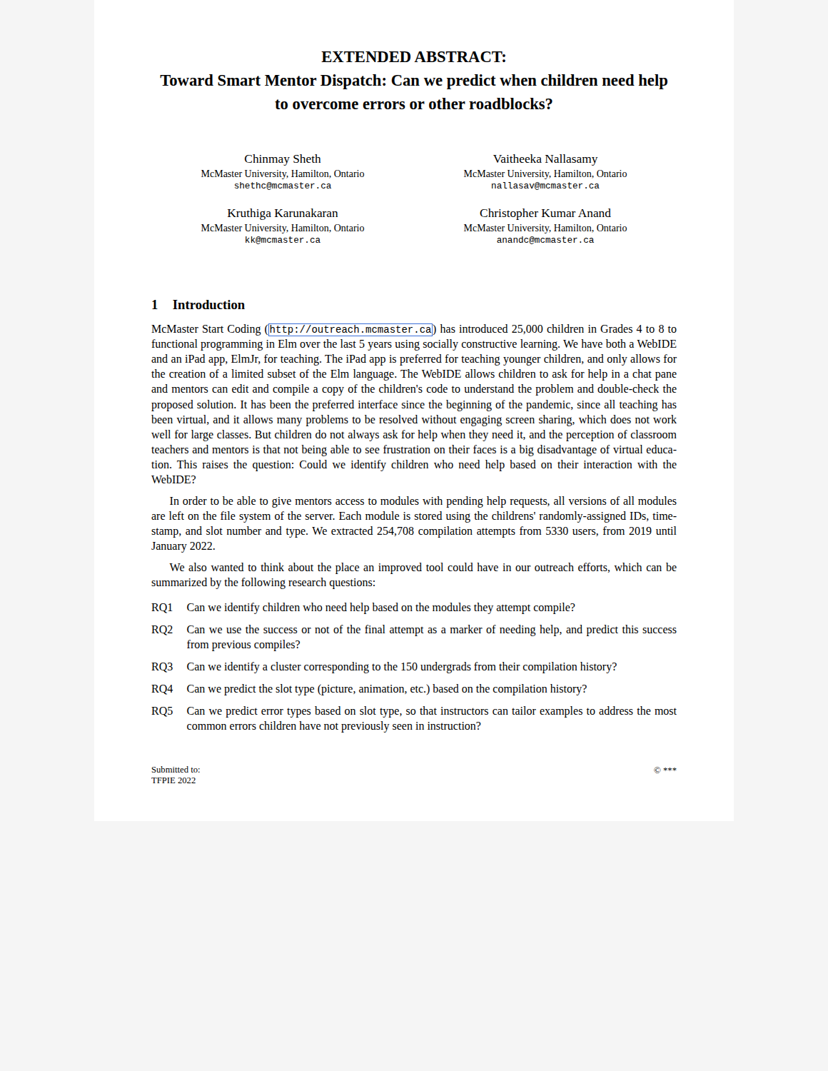EXTENDED ABSTRACT: Toward Smart Mentor Dispatch: Can we predict when children need help to overcome errors or other roadblocks?
| Chinmay Sheth McMaster University, Hamilton, Ontario shethc@mcmaster.ca | Vaitheeka Nallasamy McMaster University, Hamilton, Ontario nallasav@mcmaster.ca |
| Kruthiga Karunakaran McMaster University, Hamilton, Ontario kk@mcmaster.ca | Christopher Kumar Anand McMaster University, Hamilton, Ontario anandc@mcmaster.ca |
1 Introduction
McMaster Start Coding (http://outreach.mcmaster.ca) has introduced 25,000 children in Grades 4 to 8 to functional programming in Elm over the last 5 years using socially constructive learning. We have both a WebIDE and an iPad app, ElmJr, for teaching. The iPad app is preferred for teaching younger children, and only allows for the creation of a limited subset of the Elm language. The WebIDE allows children to ask for help in a chat pane and mentors can edit and compile a copy of the children's code to understand the problem and double-check the proposed solution. It has been the preferred interface since the beginning of the pandemic, since all teaching has been virtual, and it allows many problems to be resolved without engaging screen sharing, which does not work well for large classes. But children do not always ask for help when they need it, and the perception of classroom teachers and mentors is that not being able to see frustration on their faces is a big disadvantage of virtual education. This raises the question: Could we identify children who need help based on their interaction with the WebIDE?
In order to be able to give mentors access to modules with pending help requests, all versions of all modules are left on the file system of the server. Each module is stored using the childrens' randomly-assigned IDs, timestamp, and slot number and type. We extracted 254,708 compilation attempts from 5330 users, from 2019 until January 2022.
We also wanted to think about the place an improved tool could have in our outreach efforts, which can be summarized by the following research questions:
RQ1 Can we identify children who need help based on the modules they attempt compile?
RQ2 Can we use the success or not of the final attempt as a marker of needing help, and predict this success from previous compiles?
RQ3 Can we identify a cluster corresponding to the 150 undergrads from their compilation history?
RQ4 Can we predict the slot type (picture, animation, etc.) based on the compilation history?
RQ5 Can we predict error types based on slot type, so that instructors can tailor examples to address the most common errors children have not previously seen in instruction?
Submitted to:
TFPIE 2022
© ***